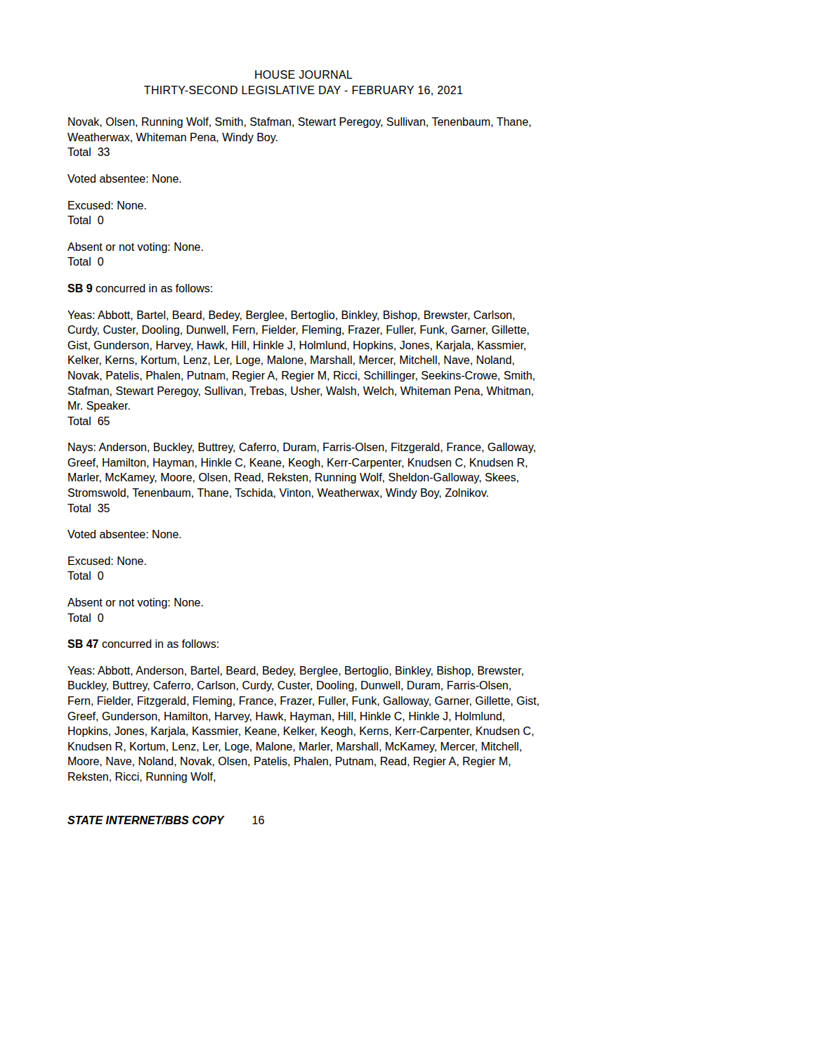HOUSE JOURNAL
THIRTY-SECOND LEGISLATIVE DAY - FEBRUARY 16, 2021
Novak, Olsen, Running Wolf, Smith, Stafman, Stewart Peregoy, Sullivan, Tenenbaum, Thane, Weatherwax, Whiteman Pena, Windy Boy.
Total 33
Voted absentee: None.
Excused: None.
Total 0
Absent or not voting: None.
Total 0
SB 9 concurred in as follows:
Yeas: Abbott, Bartel, Beard, Bedey, Berglee, Bertoglio, Binkley, Bishop, Brewster, Carlson, Curdy, Custer, Dooling, Dunwell, Fern, Fielder, Fleming, Frazer, Fuller, Funk, Garner, Gillette, Gist, Gunderson, Harvey, Hawk, Hill, Hinkle J, Holmlund, Hopkins, Jones, Karjala, Kassmier, Kelker, Kerns, Kortum, Lenz, Ler, Loge, Malone, Marshall, Mercer, Mitchell, Nave, Noland, Novak, Patelis, Phalen, Putnam, Regier A, Regier M, Ricci, Schillinger, Seekins-Crowe, Smith, Stafman, Stewart Peregoy, Sullivan, Trebas, Usher, Walsh, Welch, Whiteman Pena, Whitman, Mr. Speaker.
Total 65
Nays: Anderson, Buckley, Buttrey, Caferro, Duram, Farris-Olsen, Fitzgerald, France, Galloway, Greef, Hamilton, Hayman, Hinkle C, Keane, Keogh, Kerr-Carpenter, Knudsen C, Knudsen R, Marler, McKamey, Moore, Olsen, Read, Reksten, Running Wolf, Sheldon-Galloway, Skees, Stromswold, Tenenbaum, Thane, Tschida, Vinton, Weatherwax, Windy Boy, Zolnikov.
Total 35
Voted absentee: None.
Excused: None.
Total 0
Absent or not voting: None.
Total 0
SB 47 concurred in as follows:
Yeas: Abbott, Anderson, Bartel, Beard, Bedey, Berglee, Bertoglio, Binkley, Bishop, Brewster, Buckley, Buttrey, Caferro, Carlson, Curdy, Custer, Dooling, Dunwell, Duram, Farris-Olsen, Fern, Fielder, Fitzgerald, Fleming, France, Frazer, Fuller, Funk, Galloway, Garner, Gillette, Gist, Greef, Gunderson, Hamilton, Harvey, Hawk, Hayman, Hill, Hinkle C, Hinkle J, Holmlund, Hopkins, Jones, Karjala, Kassmier, Keane, Kelker, Keogh, Kerns, Kerr-Carpenter, Knudsen C, Knudsen R, Kortum, Lenz, Ler, Loge, Malone, Marler, Marshall, McKamey, Mercer, Mitchell, Moore, Nave, Noland, Novak, Olsen, Patelis, Phalen, Putnam, Read, Regier A, Regier M, Reksten, Ricci, Running Wolf,
STATE INTERNET/BBS COPY16